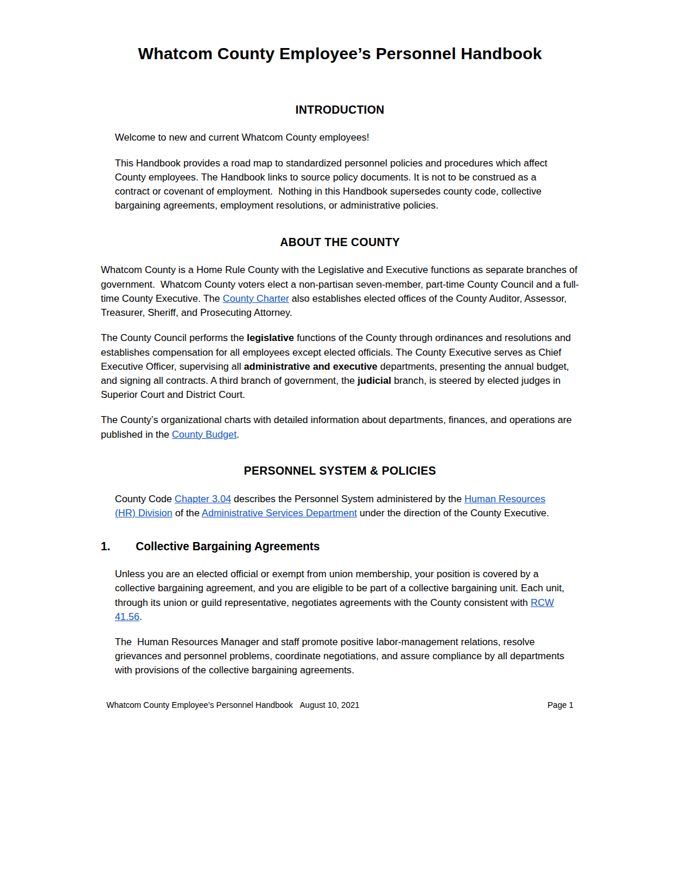Whatcom County Employee’s Personnel Handbook
INTRODUCTION
Welcome to new and current Whatcom County employees!
This Handbook provides a road map to standardized personnel policies and procedures which affect County employees. The Handbook links to source policy documents. It is not to be construed as a contract or covenant of employment. Nothing in this Handbook supersedes county code, collective bargaining agreements, employment resolutions, or administrative policies.
ABOUT THE COUNTY
Whatcom County is a Home Rule County with the Legislative and Executive functions as separate branches of government. Whatcom County voters elect a non-partisan seven-member, part-time County Council and a full-time County Executive. The County Charter also establishes elected offices of the County Auditor, Assessor, Treasurer, Sheriff, and Prosecuting Attorney.
The County Council performs the legislative functions of the County through ordinances and resolutions and establishes compensation for all employees except elected officials. The County Executive serves as Chief Executive Officer, supervising all administrative and executive departments, presenting the annual budget, and signing all contracts. A third branch of government, the judicial branch, is steered by elected judges in Superior Court and District Court.
The County’s organizational charts with detailed information about departments, finances, and operations are published in the County Budget.
PERSONNEL SYSTEM & POLICIES
County Code Chapter 3.04 describes the Personnel System administered by the Human Resources (HR) Division of the Administrative Services Department under the direction of the County Executive.
1. Collective Bargaining Agreements
Unless you are an elected official or exempt from union membership, your position is covered by a collective bargaining agreement, and you are eligible to be part of a collective bargaining unit. Each unit, through its union or guild representative, negotiates agreements with the County consistent with RCW 41.56.
The Human Resources Manager and staff promote positive labor-management relations, resolve grievances and personnel problems, coordinate negotiations, and assure compliance by all departments with provisions of the collective bargaining agreements.
Whatcom County Employee’s Personnel Handbook August 10, 2021 Page 1